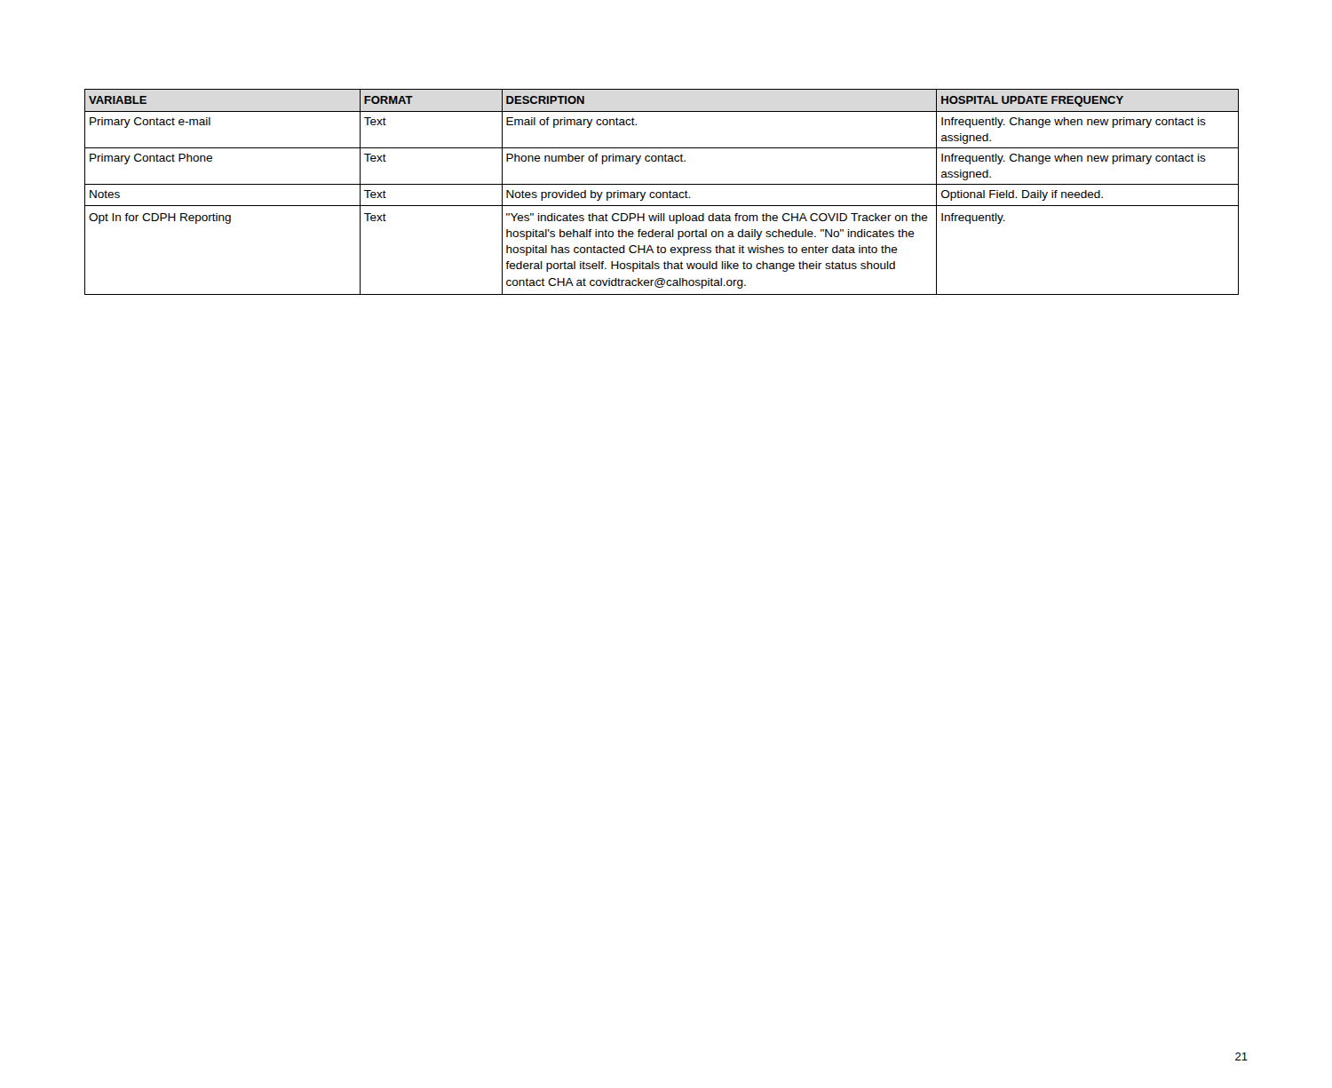| VARIABLE | FORMAT | DESCRIPTION | HOSPITAL UPDATE FREQUENCY |
| --- | --- | --- | --- |
| Primary Contact e-mail | Text | Email of primary contact. | Infrequently. Change when new primary contact is assigned. |
| Primary Contact Phone | Text | Phone number of primary contact. | Infrequently. Change when new primary contact is assigned. |
| Notes | Text | Notes provided by primary contact. | Optional Field. Daily if needed. |
| Opt In for CDPH Reporting | Text | "Yes" indicates that CDPH will upload data from the CHA COVID Tracker on the hospital's behalf into the federal portal on a daily schedule. "No" indicates the hospital has contacted CHA to express that it wishes to enter data into the federal portal itself. Hospitals that would like to change their status should contact CHA at covidtracker@calhospital.org. | Infrequently. |
21